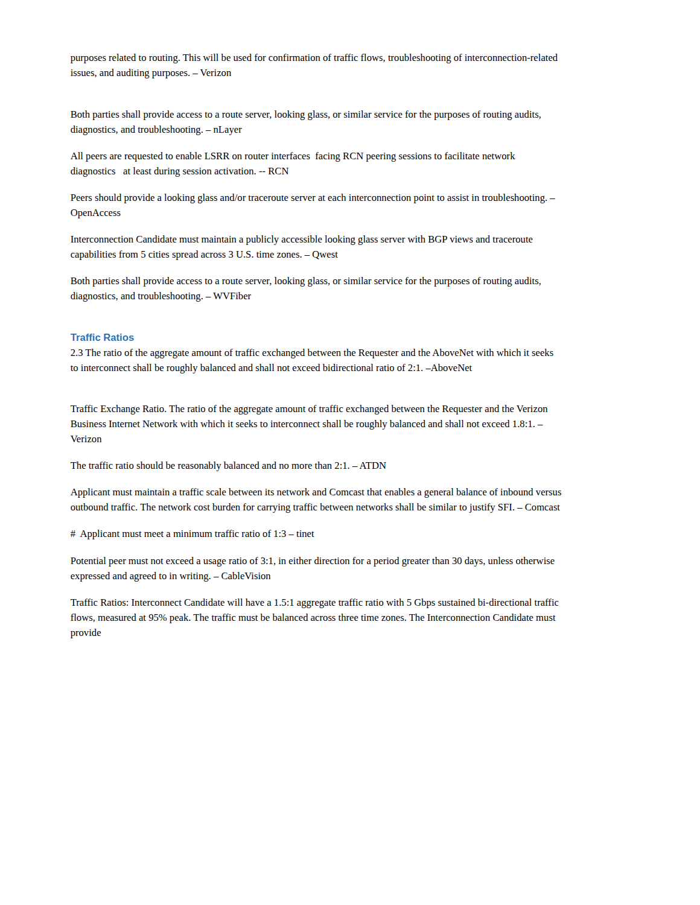purposes related to routing. This will be used for confirmation of traffic flows, troubleshooting of interconnection-related issues, and auditing purposes. – Verizon
Both parties shall provide access to a route server, looking glass, or similar service for the purposes of routing audits, diagnostics, and troubleshooting. – nLayer
All peers are requested to enable LSRR on router interfaces facing RCN peering sessions to facilitate network diagnostics at least during session activation. -- RCN
Peers should provide a looking glass and/or traceroute server at each interconnection point to assist in troubleshooting. – OpenAccess
Interconnection Candidate must maintain a publicly accessible looking glass server with BGP views and traceroute capabilities from 5 cities spread across 3 U.S. time zones. – Qwest
Both parties shall provide access to a route server, looking glass, or similar service for the purposes of routing audits, diagnostics, and troubleshooting. – WVFiber
Traffic Ratios
2.3 The ratio of the aggregate amount of traffic exchanged between the Requester and the AboveNet with which it seeks to interconnect shall be roughly balanced and shall not exceed bidirectional ratio of 2:1. –AboveNet
Traffic Exchange Ratio. The ratio of the aggregate amount of traffic exchanged between the Requester and the Verizon Business Internet Network with which it seeks to interconnect shall be roughly balanced and shall not exceed 1.8:1. – Verizon
The traffic ratio should be reasonably balanced and no more than 2:1. – ATDN
Applicant must maintain a traffic scale between its network and Comcast that enables a general balance of inbound versus outbound traffic. The network cost burden for carrying traffic between networks shall be similar to justify SFI. – Comcast
# Applicant must meet a minimum traffic ratio of 1:3 – tinet
Potential peer must not exceed a usage ratio of 3:1, in either direction for a period greater than 30 days, unless otherwise expressed and agreed to in writing. – CableVision
Traffic Ratios: Interconnect Candidate will have a 1.5:1 aggregate traffic ratio with 5 Gbps sustained bi-directional traffic flows, measured at 95% peak. The traffic must be balanced across three time zones. The Interconnection Candidate must provide